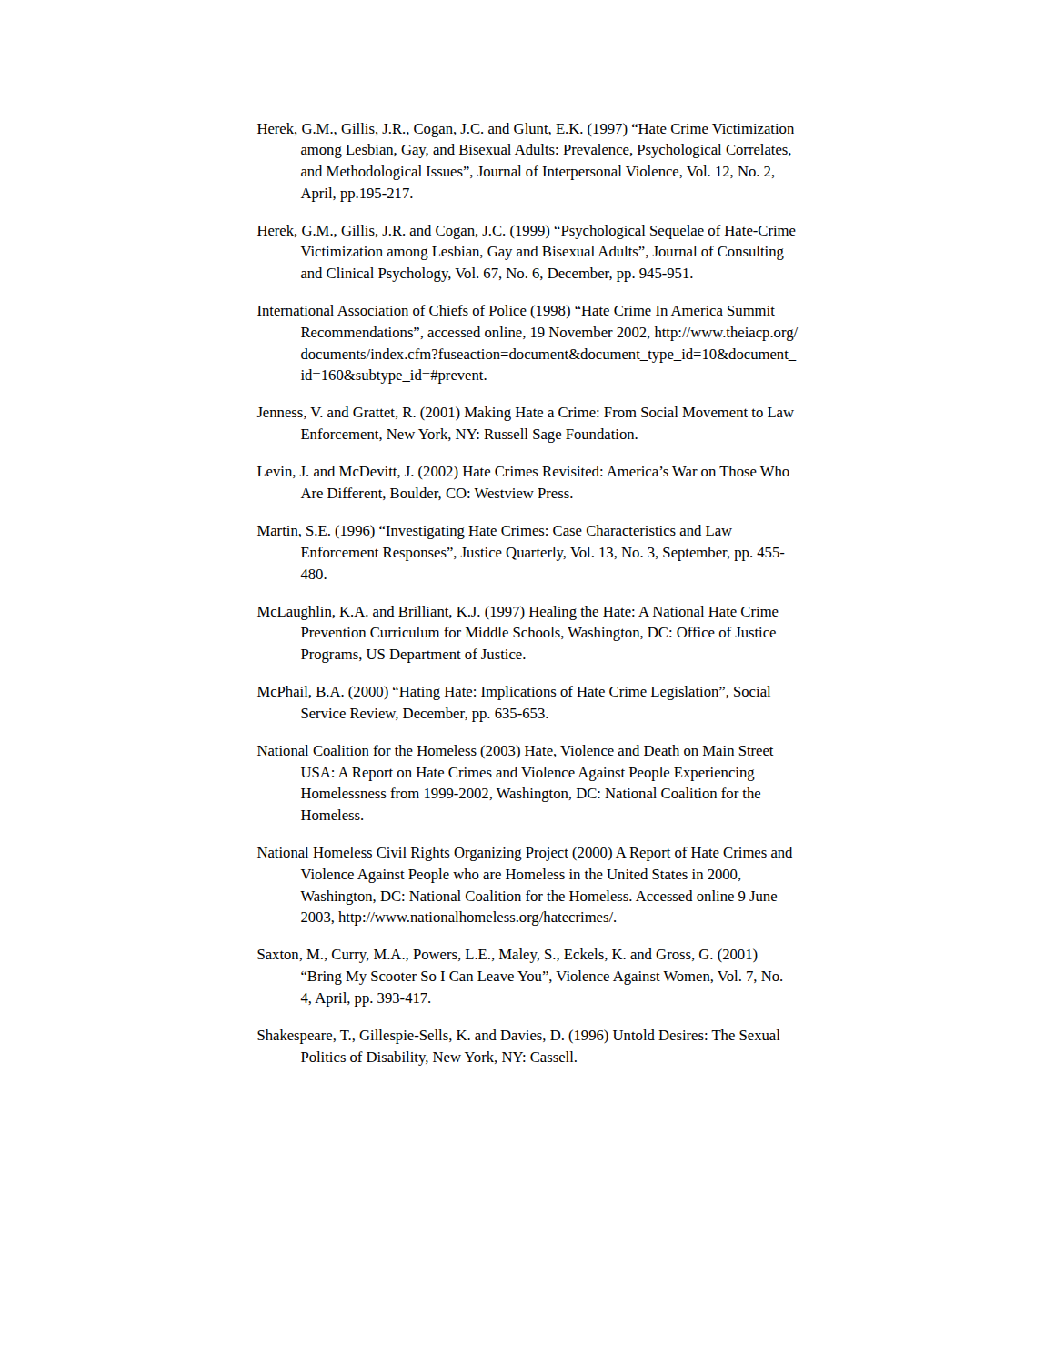Herek, G.M., Gillis, J.R., Cogan, J.C. and Glunt, E.K. (1997) “Hate Crime Victimization among Lesbian, Gay, and Bisexual Adults: Prevalence, Psychological Correlates, and Methodological Issues”, Journal of Interpersonal Violence, Vol. 12, No. 2, April, pp.195-217.
Herek, G.M., Gillis, J.R. and Cogan, J.C. (1999) “Psychological Sequelae of Hate-Crime Victimization among Lesbian, Gay and Bisexual Adults”, Journal of Consulting and Clinical Psychology, Vol. 67, No. 6, December, pp. 945-951.
International Association of Chiefs of Police (1998) “Hate Crime In America Summit Recommendations”, accessed online, 19 November 2002, http://www.theiacp.org/documents/index.cfm?fuseaction=document&document_type_id=10&document_id=160&subtype_id=#prevent.
Jenness, V. and Grattet, R. (2001) Making Hate a Crime: From Social Movement to Law Enforcement, New York, NY: Russell Sage Foundation.
Levin, J. and McDevitt, J. (2002) Hate Crimes Revisited: America’s War on Those Who Are Different, Boulder, CO: Westview Press.
Martin, S.E. (1996) “Investigating Hate Crimes: Case Characteristics and Law Enforcement Responses”, Justice Quarterly, Vol. 13, No. 3, September, pp. 455-480.
McLaughlin, K.A. and Brilliant, K.J. (1997) Healing the Hate: A National Hate Crime Prevention Curriculum for Middle Schools, Washington, DC: Office of Justice Programs, US Department of Justice.
McPhail, B.A. (2000) “Hating Hate: Implications of Hate Crime Legislation”, Social Service Review, December, pp. 635-653.
National Coalition for the Homeless (2003) Hate, Violence and Death on Main Street USA: A Report on Hate Crimes and Violence Against People Experiencing Homelessness from 1999-2002, Washington, DC: National Coalition for the Homeless.
National Homeless Civil Rights Organizing Project (2000) A Report of Hate Crimes and Violence Against People who are Homeless in the United States in 2000, Washington, DC: National Coalition for the Homeless. Accessed online 9 June 2003, http://www.nationalhomeless.org/hatecrimes/.
Saxton, M., Curry, M.A., Powers, L.E., Maley, S., Eckels, K. and Gross, G. (2001) “Bring My Scooter So I Can Leave You”, Violence Against Women, Vol. 7, No. 4, April, pp. 393-417.
Shakespeare, T., Gillespie-Sells, K. and Davies, D. (1996) Untold Desires: The Sexual Politics of Disability, New York, NY: Cassell.